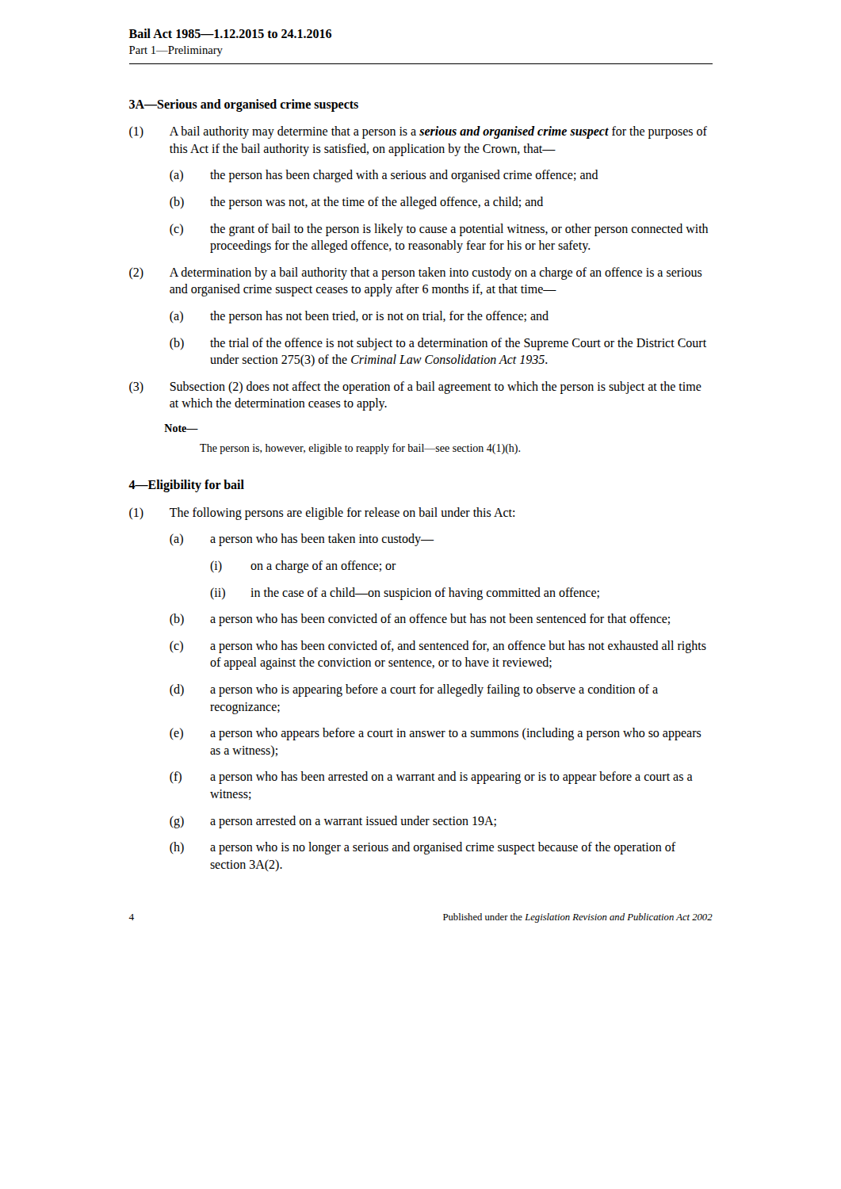Bail Act 1985—1.12.2015 to 24.1.2016
Part 1—Preliminary
3A—Serious and organised crime suspects
(1) A bail authority may determine that a person is a serious and organised crime suspect for the purposes of this Act if the bail authority is satisfied, on application by the Crown, that—
(a) the person has been charged with a serious and organised crime offence; and
(b) the person was not, at the time of the alleged offence, a child; and
(c) the grant of bail to the person is likely to cause a potential witness, or other person connected with proceedings for the alleged offence, to reasonably fear for his or her safety.
(2) A determination by a bail authority that a person taken into custody on a charge of an offence is a serious and organised crime suspect ceases to apply after 6 months if, at that time—
(a) the person has not been tried, or is not on trial, for the offence; and
(b) the trial of the offence is not subject to a determination of the Supreme Court or the District Court under section 275(3) of the Criminal Law Consolidation Act 1935.
(3) Subsection (2) does not affect the operation of a bail agreement to which the person is subject at the time at which the determination ceases to apply.
Note—
The person is, however, eligible to reapply for bail—see section 4(1)(h).
4—Eligibility for bail
(1) The following persons are eligible for release on bail under this Act:
(a) a person who has been taken into custody—
(i) on a charge of an offence; or
(ii) in the case of a child—on suspicion of having committed an offence;
(b) a person who has been convicted of an offence but has not been sentenced for that offence;
(c) a person who has been convicted of, and sentenced for, an offence but has not exhausted all rights of appeal against the conviction or sentence, or to have it reviewed;
(d) a person who is appearing before a court for allegedly failing to observe a condition of a recognizance;
(e) a person who appears before a court in answer to a summons (including a person who so appears as a witness);
(f) a person who has been arrested on a warrant and is appearing or is to appear before a court as a witness;
(g) a person arrested on a warrant issued under section 19A;
(h) a person who is no longer a serious and organised crime suspect because of the operation of section 3A(2).
4 Published under the Legislation Revision and Publication Act 2002